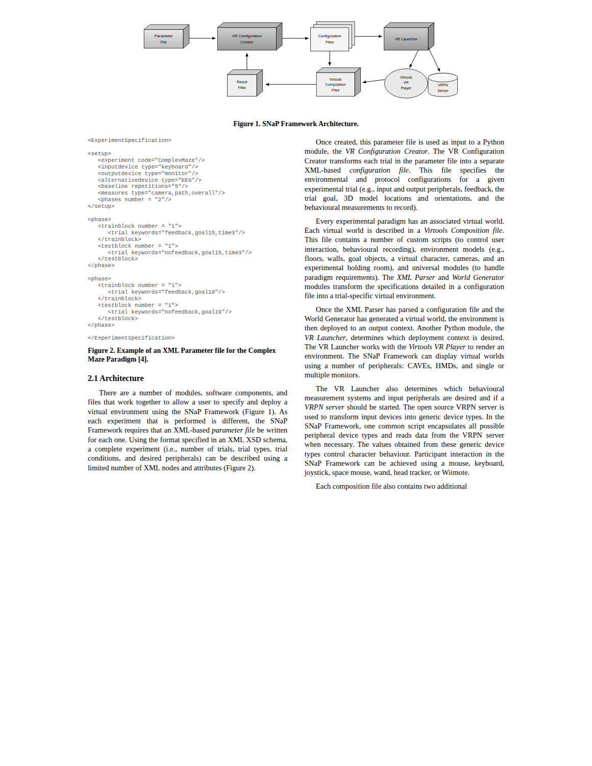Parameter File VR Configuration Creator Configuration Files VR Launcher Virtools VR Player VRPN Server Virtools Composition Files Result Files
Figure 1. SNaP Framework Architecture.
<ExperimentSpecification>

<setup>
   <experiment code="ComplexMaze"/>
   <inputdevice type="keyboard"/>
   <outputdevice type="monitor"/>
   <alternativedevice type="EEG"/>
   <baseline repetitions="5"/>
   <measures type="camera,path,overall"/>
   <phases number = "2"/>
</setup>

<phase>
   <trainblock number = "1">
      <trial keywords="feedback,goal15,time3"/>
   </trainblock>
   <testblock number = "1">
      <trial keywords="nofeedback,goal15,time3"/>
   </testblock>
</phase>

<phase>
   <trainblock number = "1">
      <trial keywords="feedback,goal19"/>
   </trainblock>
   <testblock number = "1">
      <trial keywords="nofeedback,goal19"/>
   </testblock>
</phase>

</ExperimentSpecification>
Figure 2. Example of an XML Parameter file for the Complex Maze Paradigm [4].
2.1 Architecture
There are a number of modules, software components, and files that work together to allow a user to specify and deploy a virtual environment using the SNaP Framework (Figure 1). As each experiment that is performed is different, the SNaP Framework requires that an XML-based parameter file be written for each one. Using the format specified in an XML XSD schema, a complete experiment (i.e., number of trials, trial types, trial conditions, and desired peripherals) can be described using a limited number of XML nodes and attributes (Figure 2).
Once created, this parameter file is used as input to a Python module, the VR Configuration Creator. The VR Configuration Creator transforms each trial in the parameter file into a separate XML-based configuration file. This file specifies the environmental and protocol configurations for a given experimental trial (e.g., input and output peripherals, feedback, the trial goal, 3D model locations and orientations, and the behavioural measurements to record).
Every experimental paradigm has an associated virtual world. Each virtual world is described in a Virtools Composition file. This file contains a number of custom scripts (to control user interaction, behavioural recording), environment models (e.g., floors, walls, goal objects, a virtual character, cameras, and an experimental holding room), and universal modules (to handle paradigm requirements). The XML Parser and World Generator modules transform the specifications detailed in a configuration file into a trial-specific virtual environment.
Once the XML Parser has parsed a configuration file and the World Generator has generated a virtual world, the environment is then deployed to an output context. Another Python module, the VR Launcher, determines which deployment context is desired. The VR Launcher works with the Virtools VR Player to render an environment. The SNaP Framework can display virtual worlds using a number of peripherals: CAVEs, HMDs, and single or multiple monitors.
The VR Launcher also determines which behavioural measurement systems and input peripherals are desired and if a VRPN server should be started. The open source VRPN server is used to transform input devices into generic device types. In the SNaP Framework, one common script encapsulates all possible peripheral device types and reads data from the VRPN server when necessary. The values obtained from these generic device types control character behaviour. Participant interaction in the SNaP Framework can be achieved using a mouse, keyboard, joystick, space mouse, wand, head tracker, or Wiimote.
Each composition file also contains two additional